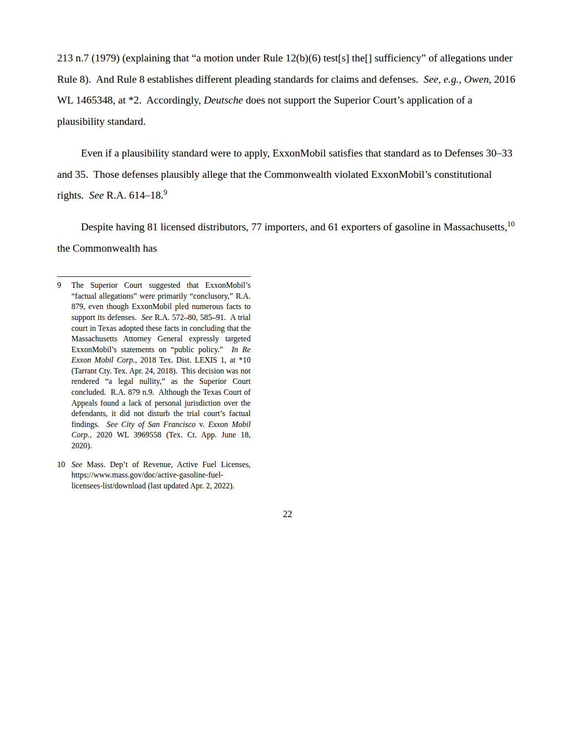213 n.7 (1979) (explaining that “a motion under Rule 12(b)(6) test[s] the[] sufficiency” of allegations under Rule 8). And Rule 8 establishes different pleading standards for claims and defenses. See, e.g., Owen, 2016 WL 1465348, at *2. Accordingly, Deutsche does not support the Superior Court’s application of a plausibility standard.
Even if a plausibility standard were to apply, ExxonMobil satisfies that standard as to Defenses 30–33 and 35. Those defenses plausibly allege that the Commonwealth violated ExxonMobil’s constitutional rights. See R.A. 614–18.9
Despite having 81 licensed distributors, 77 importers, and 61 exporters of gasoline in Massachusetts,10 the Commonwealth has
9
The Superior Court suggested that ExxonMobil’s “factual allegations” were primarily “conclusory,” R.A. 879, even though ExxonMobil pled numerous facts to support its defenses. See R.A. 572–80, 585–91. A trial court in Texas adopted these facts in concluding that the Massachusetts Attorney General expressly targeted ExxonMobil’s statements on “public policy.” In Re Exxon Mobil Corp., 2018 Tex. Dist. LEXIS 1, at *10 (Tarrant Cty. Tex. Apr. 24, 2018). This decision was not rendered “a legal nullity,” as the Superior Court concluded. R.A. 879 n.9. Although the Texas Court of Appeals found a lack of personal jurisdiction over the defendants, it did not disturb the trial court’s factual findings. See City of San Francisco v. Exxon Mobil Corp., 2020 WL 3969558 (Tex. Ct. App. June 18, 2020).
10
See Mass. Dep’t of Revenue, Active Fuel Licenses, https://www.mass.gov/doc/active-gasoline-fuel-licensees-list/download (last updated Apr. 2, 2022).
22